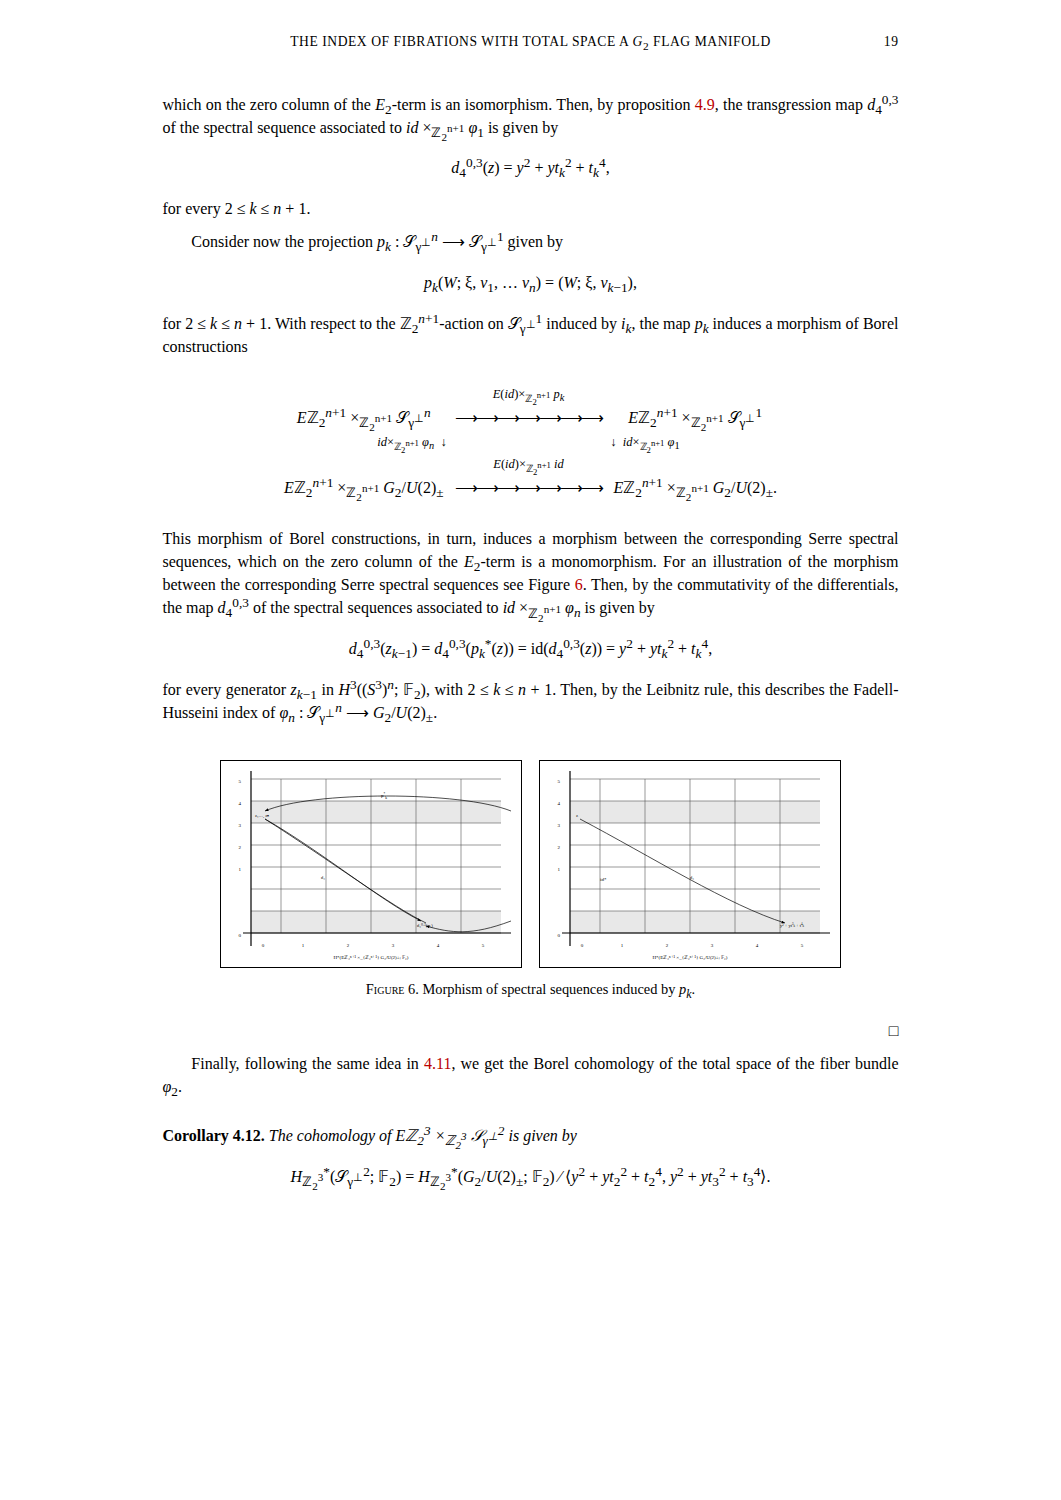THE INDEX OF FIBRATIONS WITH TOTAL SPACE A G2 FLAG MANIFOLD 19
which on the zero column of the E2-term is an isomorphism. Then, by proposition 4.9, the transgression map d40,3 of the spectral sequence associated to id ×ℤ2n+1 φ1 is given by
d40,3(z) = y2 + ytk2 + tk4,
for every 2 ≤ k ≤ n + 1.
Consider now the projection pk : 𝒮γ⊥n ⟶ 𝒮γ⊥1 given by
pk(W; ξ, v1, … vn) = (W; ξ, vk−1),
for 2 ≤ k ≤ n + 1. With respect to the ℤ2n+1-action on 𝒮γ⊥1 induced by ik, the map pk induces a morphism of Borel constructions
| | E ( id )× ℤ 2 n+1 p k | |
| E ℤ 2 n +1 × ℤ 2 n+1 𝒮 γ ⊥ n | ⟶⟶⟶⟶⟶⟶⟶ | E ℤ 2 n +1 × ℤ 2 n+1 𝒮 γ ⊥ 1 |
| id × ℤ 2 n+1 φ n ↓ | | ↓ id × ℤ 2 n+1 φ 1 |
| | E ( id )× ℤ 2 n+1 id | |
| E ℤ 2 n +1 × ℤ 2 n+1 G 2 / U (2) ± | ⟶⟶⟶⟶⟶⟶⟶ | E ℤ 2 n +1 × ℤ 2 n+1 G 2 / U (2) ± . |
This morphism of Borel constructions, in turn, induces a morphism between the corresponding Serre spectral sequences, which on the zero column of the E2-term is a monomorphism. For an illustration of the morphism between the corresponding Serre spectral sequences see Figure 6. Then, by the commutativity of the differentials, the map d40,3 of the spectral sequences associated to id ×ℤ2n+1 φn is given by
d40,3(zk−1) = d40,3(pk*(z)) = id(d40,3(z)) = y2 + ytk2 + tk4,
for every generator zk−1 in H3((S3)n; 𝔽2), with 2 ≤ k ≤ n + 1. Then, by the Leibnitz rule, this describes the Fadell-Husseini index of φn : 𝒮γ⊥n ⟶ G2/U(2)±.
5 4 3 2 1 0 0 1 2 3 4 5 z₁…, zₙ d₄⁰·³(zₖ) d₄ p*k H*(Eℤ₂ⁿ⁺¹ ×_{ℤ₂ⁿ⁺¹} G₂/U(2)±; 𝔽₂) 5 4 3 2 1 0 0 1 2 3 4 5 z y² + yt2k + t4k d₄ id* H*(Eℤ₂ⁿ⁺¹ ×_{ℤ₂ⁿ⁺¹} G₂/U(2)±; 𝔽₂)
Figure 6. Morphism of spectral sequences induced by pk.
□
Finally, following the same idea in 4.11, we get the Borel cohomology of the total space of the fiber bundle φ2.
Corollary 4.12. The cohomology of Eℤ23 ×ℤ23 𝒮γ⊥2 is given by
Hℤ23*(𝒮γ⊥2; 𝔽2) = Hℤ23*(G2/U(2)±; 𝔽2) ⁄ ⟨y2 + yt22 + t24, y2 + yt32 + t34⟩.